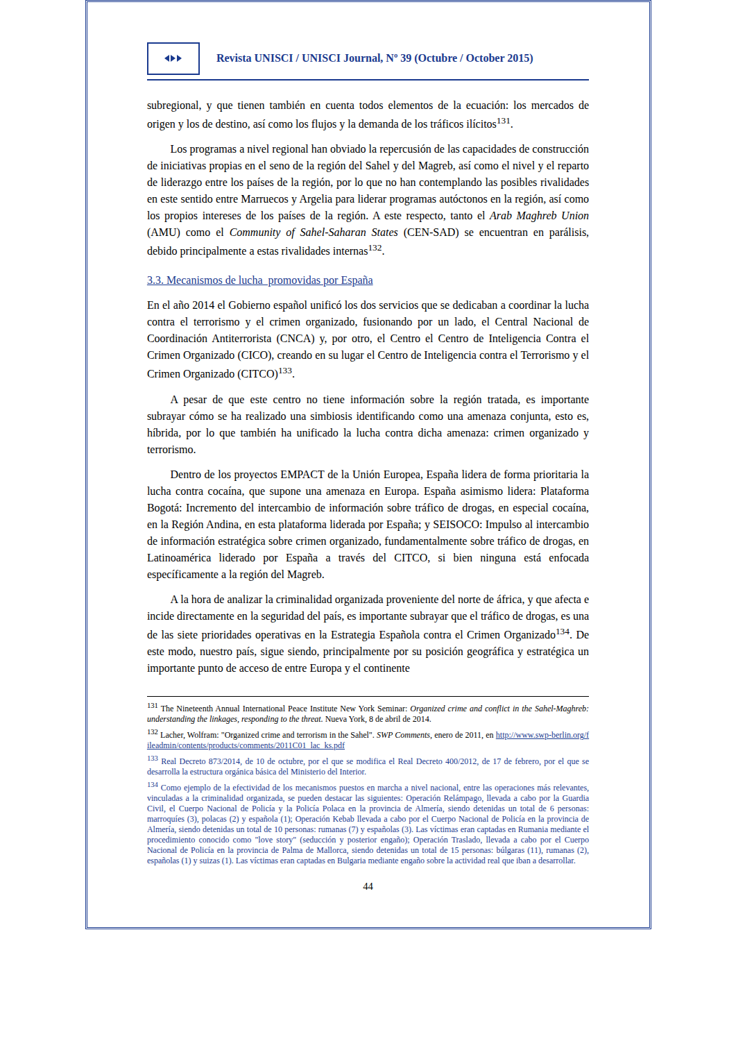Revista UNISCI / UNISCI Journal, Nº 39 (Octubre / October 2015)
subregional, y que tienen también en cuenta todos elementos de la ecuación: los mercados de origen y los de destino, así como los flujos y la demanda de los tráficos ilícitos131.
Los programas a nivel regional han obviado la repercusión de las capacidades de construcción de iniciativas propias en el seno de la región del Sahel y del Magreb, así como el nivel y el reparto de liderazgo entre los países de la región, por lo que no han contemplando las posibles rivalidades en este sentido entre Marruecos y Argelia para liderar programas autóctonos en la región, así como los propios intereses de los países de la región. A este respecto, tanto el Arab Maghreb Union (AMU) como el Community of Sahel-Saharan States (CEN-SAD) se encuentran en parálisis, debido principalmente a estas rivalidades internas132.
3.3. Mecanismos de lucha promovidas por España
En el año 2014 el Gobierno español unificó los dos servicios que se dedicaban a coordinar la lucha contra el terrorismo y el crimen organizado, fusionando por un lado, el Central Nacional de Coordinación Antiterrorista (CNCA) y, por otro, el Centro el Centro de Inteligencia Contra el Crimen Organizado (CICO), creando en su lugar el Centro de Inteligencia contra el Terrorismo y el Crimen Organizado (CITCO)133.
A pesar de que este centro no tiene información sobre la región tratada, es importante subrayar cómo se ha realizado una simbiosis identificando como una amenaza conjunta, esto es, híbrida, por lo que también ha unificado la lucha contra dicha amenaza: crimen organizado y terrorismo.
Dentro de los proyectos EMPACT de la Unión Europea, España lidera de forma prioritaria la lucha contra cocaína, que supone una amenaza en Europa. España asimismo lidera: Plataforma Bogotá: Incremento del intercambio de información sobre tráfico de drogas, en especial cocaína, en la Región Andina, en esta plataforma liderada por España; y SEISOCO: Impulso al intercambio de información estratégica sobre crimen organizado, fundamentalmente sobre tráfico de drogas, en Latinoamérica liderado por España a través del CITCO, si bien ninguna está enfocada específicamente a la región del Magreb.
A la hora de analizar la criminalidad organizada proveniente del norte de áfrica, y que afecta e incide directamente en la seguridad del país, es importante subrayar que el tráfico de drogas, es una de las siete prioridades operativas en la Estrategia Española contra el Crimen Organizado134. De este modo, nuestro país, sigue siendo, principalmente por su posición geográfica y estratégica un importante punto de acceso de entre Europa y el continente
131 The Nineteenth Annual International Peace Institute New York Seminar: Organized crime and conflict in the Sahel-Maghreb: understanding the linkages, responding to the threat. Nueva York, 8 de abril de 2014.
132 Lacher, Wolfram: "Organized crime and terrorism in the Sahel". SWP Comments, enero de 2011, en http://www.swp-berlin.org/fileadmin/contents/products/comments/2011C01_lac_ks.pdf
133 Real Decreto 873/2014, de 10 de octubre, por el que se modifica el Real Decreto 400/2012, de 17 de febrero, por el que se desarrolla la estructura orgánica básica del Ministerio del Interior.
134 Como ejemplo de la efectividad de los mecanismos puestos en marcha a nivel nacional, entre las operaciones más relevantes, vinculadas a la criminalidad organizada, se pueden destacar las siguientes: Operación Relámpago, llevada a cabo por la Guardia Civil, el Cuerpo Nacional de Policía y la Policía Polaca en la provincia de Almería, siendo detenidas un total de 6 personas: marroquíes (3), polacas (2) y española (1); Operación Kebab llevada a cabo por el Cuerpo Nacional de Policía en la provincia de Almería, siendo detenidas un total de 10 personas: rumanas (7) y españolas (3). Las víctimas eran captadas en Rumania mediante el procedimiento conocido como "love story" (seducción y posterior engaño); Operación Traslado, llevada a cabo por el Cuerpo Nacional de Policía en la provincia de Palma de Mallorca, siendo detenidas un total de 15 personas: búlgaras (11), rumanas (2), españolas (1) y suizas (1). Las víctimas eran captadas en Bulgaria mediante engaño sobre la actividad real que iban a desarrollar.
44